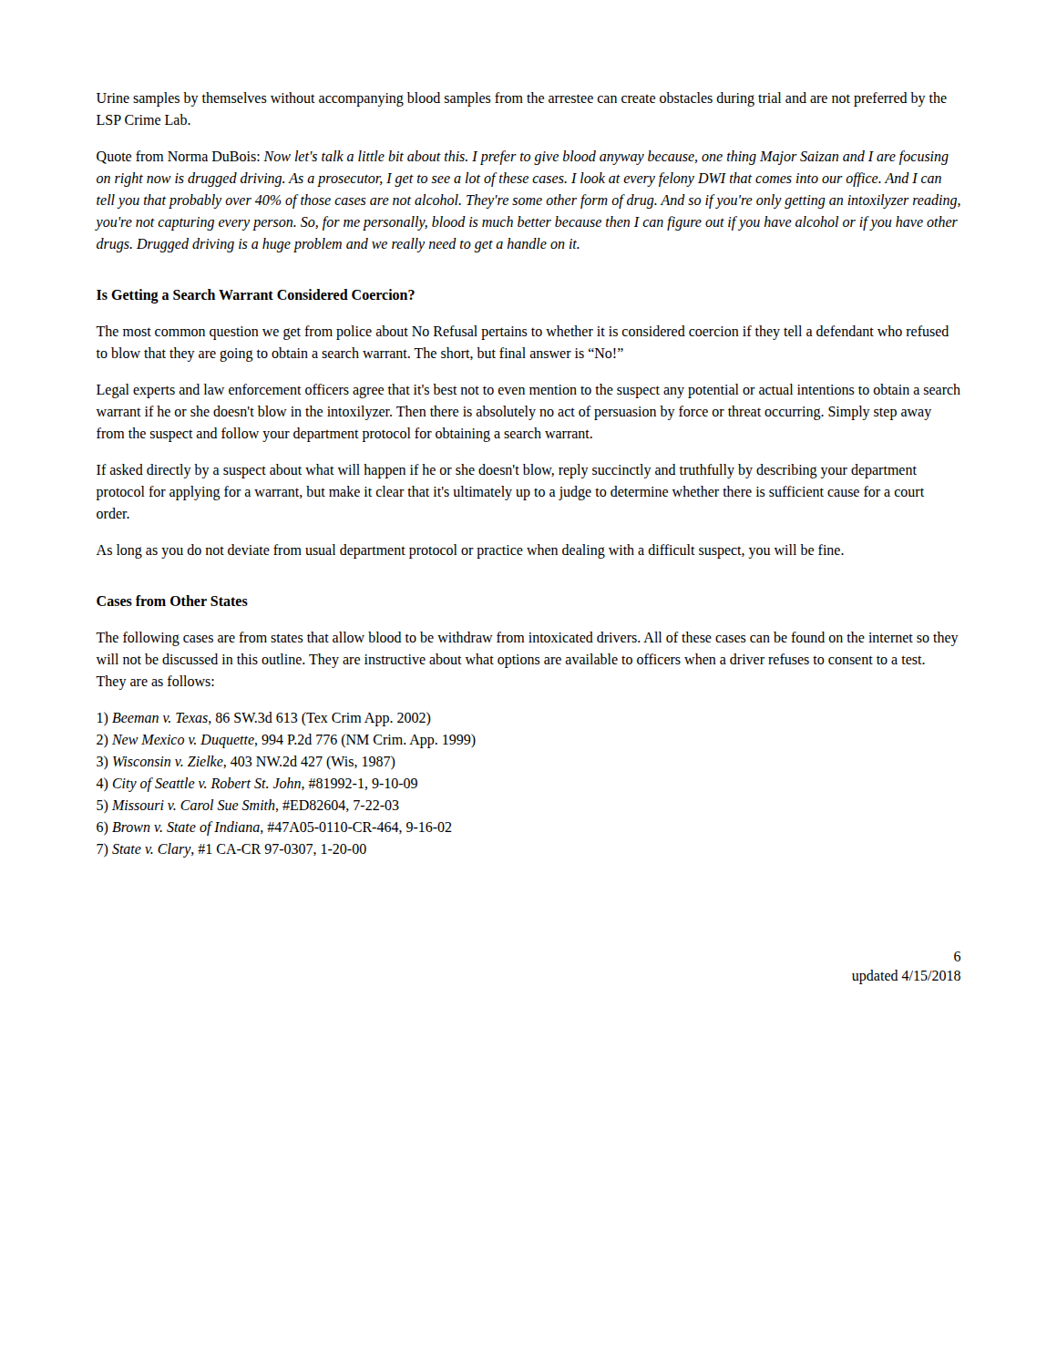Urine samples by themselves without accompanying blood samples from the arrestee can create obstacles during trial and are not preferred by the LSP Crime Lab.
Quote from Norma DuBois: Now let's talk a little bit about this. I prefer to give blood anyway because, one thing Major Saizan and I are focusing on right now is drugged driving. As a prosecutor, I get to see a lot of these cases. I look at every felony DWI that comes into our office. And I can tell you that probably over 40% of those cases are not alcohol. They're some other form of drug. And so if you're only getting an intoxilyzer reading, you're not capturing every person. So, for me personally, blood is much better because then I can figure out if you have alcohol or if you have other drugs. Drugged driving is a huge problem and we really need to get a handle on it.
Is Getting a Search Warrant Considered Coercion?
The most common question we get from police about No Refusal pertains to whether it is considered coercion if they tell a defendant who refused to blow that they are going to obtain a search warrant. The short, but final answer is “No!”
Legal experts and law enforcement officers agree that it's best not to even mention to the suspect any potential or actual intentions to obtain a search warrant if he or she doesn't blow in the intoxilyzer. Then there is absolutely no act of persuasion by force or threat occurring. Simply step away from the suspect and follow your department protocol for obtaining a search warrant.
If asked directly by a suspect about what will happen if he or she doesn't blow, reply succinctly and truthfully by describing your department protocol for applying for a warrant, but make it clear that it's ultimately up to a judge to determine whether there is sufficient cause for a court order.
As long as you do not deviate from usual department protocol or practice when dealing with a difficult suspect, you will be fine.
Cases from Other States
The following cases are from states that allow blood to be withdraw from intoxicated drivers. All of these cases can be found on the internet so they will not be discussed in this outline. They are instructive about what options are available to officers when a driver refuses to consent to a test.
They are as follows:
1) Beeman v. Texas, 86 SW.3d 613 (Tex Crim App. 2002)
2) New Mexico v. Duquette, 994 P.2d 776 (NM Crim. App. 1999)
3) Wisconsin v. Zielke, 403 NW.2d 427 (Wis, 1987)
4) City of Seattle v. Robert St. John, #81992-1, 9-10-09
5) Missouri v. Carol Sue Smith, #ED82604, 7-22-03
6) Brown v. State of Indiana, #47A05-0110-CR-464, 9-16-02
7) State v. Clary, #1 CA-CR 97-0307, 1-20-00
6
updated 4/15/2018